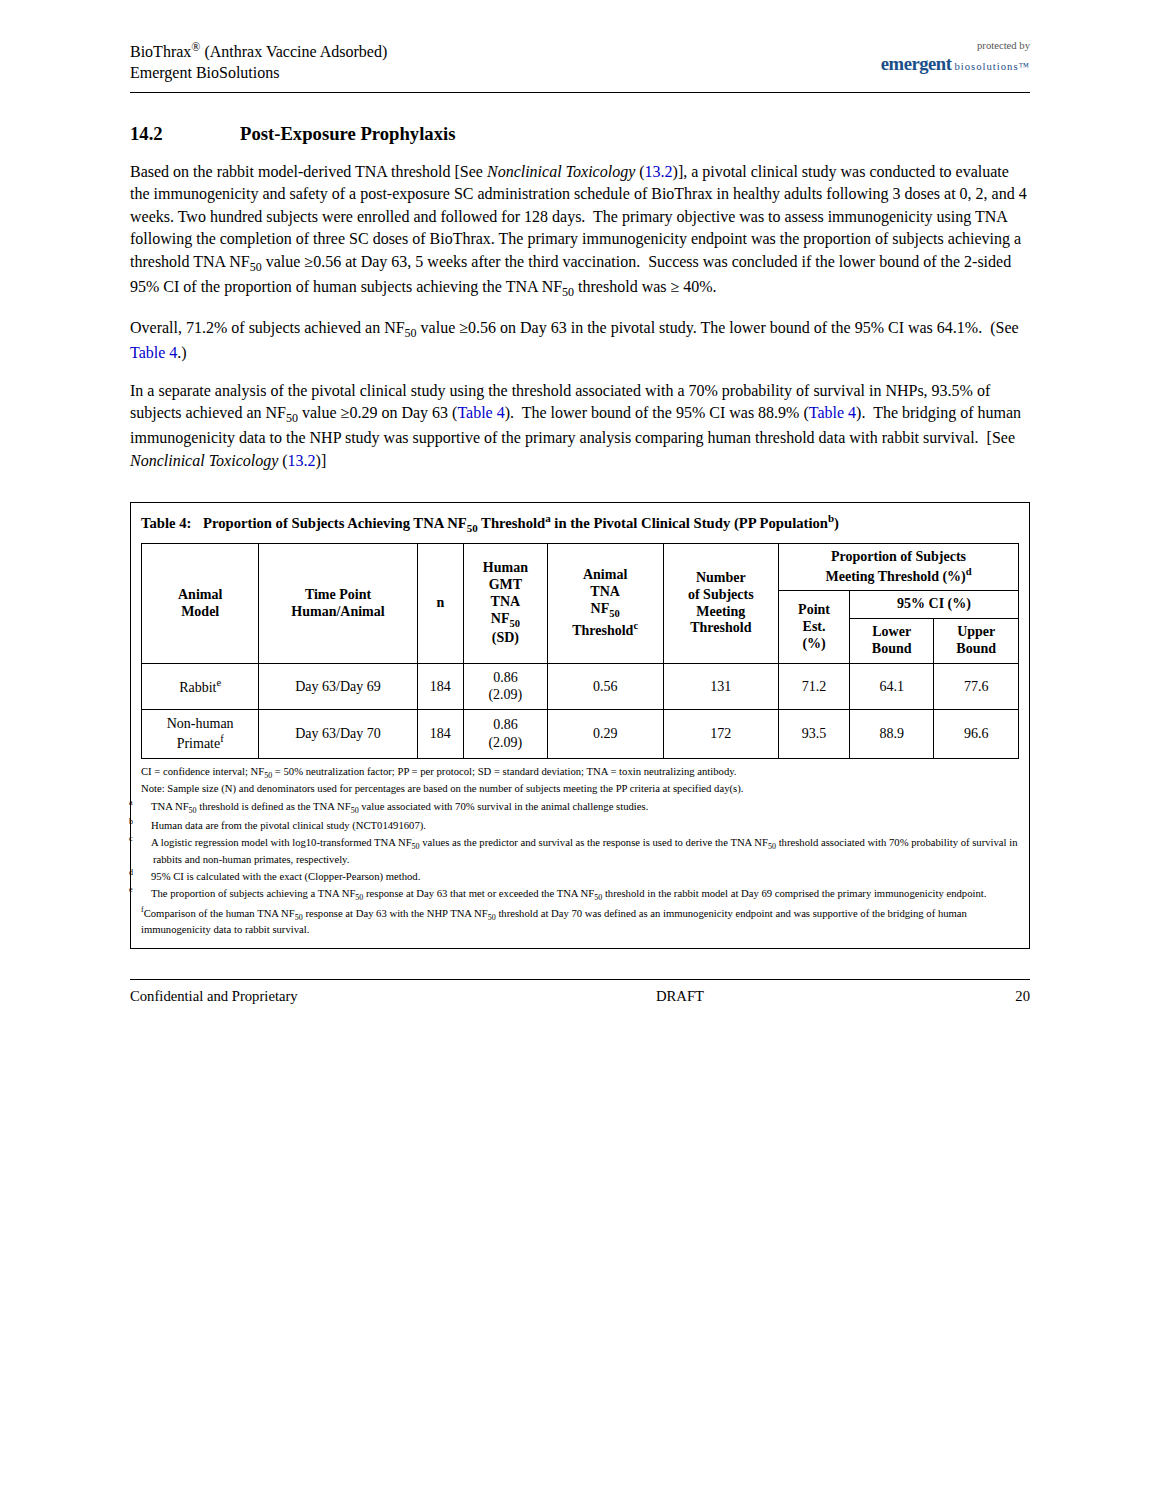BioThrax® (Anthrax Vaccine Adsorbed)
Emergent BioSolutions
protected by emergent biosolutions™
14.2 Post-Exposure Prophylaxis
Based on the rabbit model-derived TNA threshold [See Nonclinical Toxicology (13.2)], a pivotal clinical study was conducted to evaluate the immunogenicity and safety of a post-exposure SC administration schedule of BioThrax in healthy adults following 3 doses at 0, 2, and 4 weeks. Two hundred subjects were enrolled and followed for 128 days. The primary objective was to assess immunogenicity using TNA following the completion of three SC doses of BioThrax. The primary immunogenicity endpoint was the proportion of subjects achieving a threshold TNA NF50 value ≥0.56 at Day 63, 5 weeks after the third vaccination. Success was concluded if the lower bound of the 2-sided 95% CI of the proportion of human subjects achieving the TNA NF50 threshold was ≥ 40%.
Overall, 71.2% of subjects achieved an NF50 value ≥0.56 on Day 63 in the pivotal study. The lower bound of the 95% CI was 64.1%. (See Table 4.)
In a separate analysis of the pivotal clinical study using the threshold associated with a 70% probability of survival in NHPs, 93.5% of subjects achieved an NF50 value ≥0.29 on Day 63 (Table 4). The lower bound of the 95% CI was 88.9% (Table 4). The bridging of human immunogenicity data to the NHP study was supportive of the primary analysis comparing human threshold data with rabbit survival. [See Nonclinical Toxicology (13.2)]
Table 4: Proportion of Subjects Achieving TNA NF50 Thresholda in the Pivotal Clinical Study (PP Populationb)
| Animal Model | Time Point Human/Animal | n | Human GMT TNA NF 50 (SD) | Animal TNA NF 50 Threshold c | Number of Subjects Meeting Threshold | Proportion of Subjects Meeting Threshold (%) d |
| --- | --- | --- | --- | --- | --- | --- |
| Point Est. (%) | 95% CI (%) |
| Lower Bound | Upper Bound |
| Rabbit e | Day 63/Day 69 | 184 | 0.86 (2.09) | 0.56 | 131 | 71.2 | 64.1 | 77.6 |
| Non-human Primate f | Day 63/Day 70 | 184 | 0.86 (2.09) | 0.29 | 172 | 93.5 | 88.9 | 96.6 |
CI = confidence interval; NF50 = 50% neutralization factor; PP = per protocol; SD = standard deviation; TNA = toxin neutralizing antibody.
Note: Sample size (N) and denominators used for percentages are based on the number of subjects meeting the PP criteria at specified day(s).
a TNA NF50 threshold is defined as the TNA NF50 value associated with 70% survival in the animal challenge studies.
b Human data are from the pivotal clinical study (NCT01491607).
c A logistic regression model with log10-transformed TNA NF50 values as the predictor and survival as the response is used to derive the TNA NF50 threshold associated with 70% probability of survival in rabbits and non-human primates, respectively.
d95% CI is calculated with the exact (Clopper-Pearson) method.
e The proportion of subjects achieving a TNA NF50 response at Day 63 that met or exceeded the TNA NF50 threshold in the rabbit model at Day 69 comprised the primary immunogenicity endpoint.
fComparison of the human TNA NF50 response at Day 63 with the NHP TNA NF50 threshold at Day 70 was defined as an immunogenicity endpoint and was supportive of the bridging of human immunogenicity data to rabbit survival.
Confidential and Proprietary
DRAFT
20